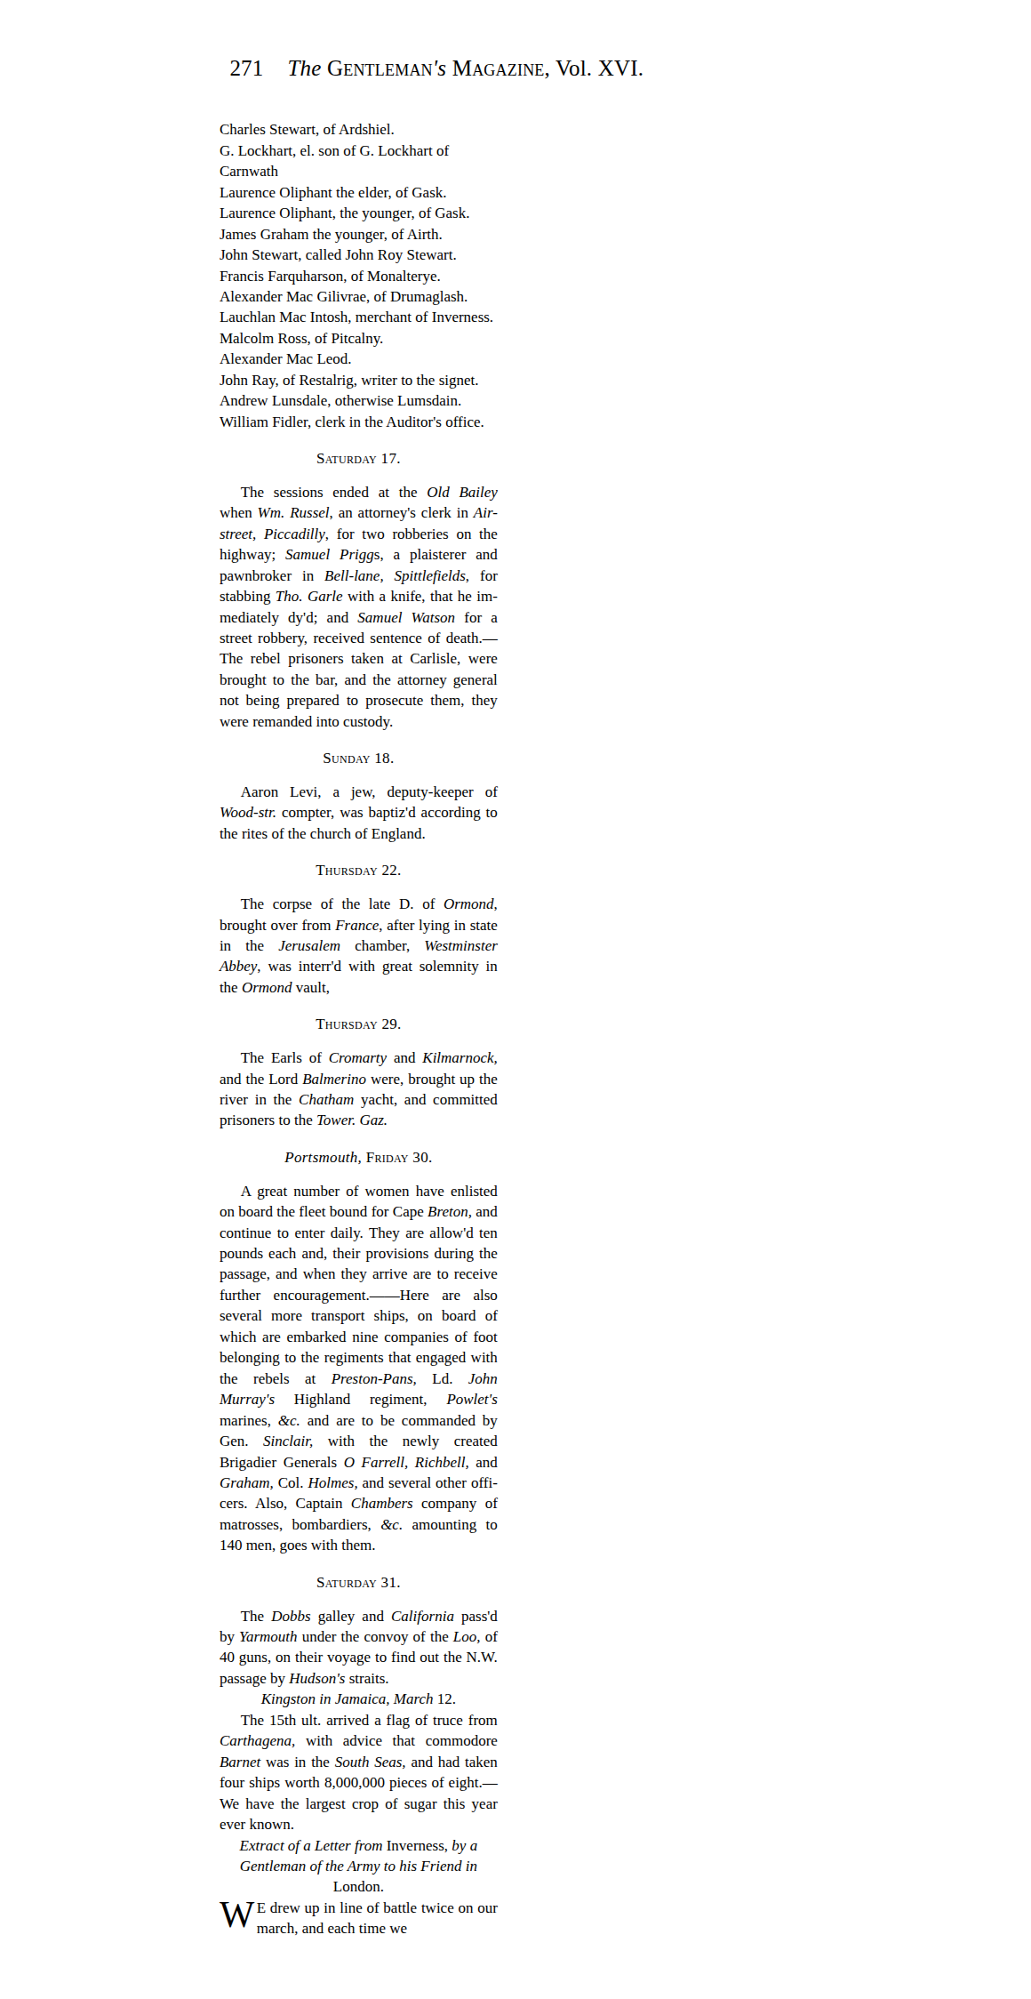271 The Gentleman's Magazine, Vol. XVI.
Charles Stewart, of Ardshiel.
G. Lockhart, el. son of G. Lockhart of Carnwath
Laurence Oliphant the elder, of Gask.
Laurence Oliphant, the younger, of Gask.
James Graham the younger, of Airth.
John Stewart, called John Roy Stewart.
Francis Farquharson, of Monalterye.
Alexander Mac Gilivrae, of Drumaglash.
Lauchlan Mac Intosh, merchant of Inverness.
Malcolm Ross, of Pitcalny.
Alexander Mac Leod.
John Ray, of Restalrig, writer to the signet.
Andrew Lunsdale, otherwise Lumsdain.
William Fidler, clerk in the Auditor's office.
Saturday 17.
The sessions ended at the Old Bailey when Wm. Russel, an attorney's clerk in Air-street, Piccadilly, for two robberies on the highway; Samuel Priggs, a plaisterer and pawnbroker in Bell-lane, Spittlefields, for stabbing Tho. Garle with a knife, that he immediately dy'd; and Samuel Watson for a street robbery, received sentence of death.—The rebel prisoners taken at Carlisle, were brought to the bar, and the attorney general not being prepared to prosecute them, they were remanded into custody.
Sunday 18.
Aaron Levi, a jew, deputy-keeper of Wood-str. compter, was baptiz'd according to the rites of the church of England.
Thursday 22.
The corpse of the late D. of Ormond, brought over from France, after lying in state in the Jerusalem chamber, Westminster Abbey, was interr'd with great solemnity in the Ormond vault,
Thursday 29.
The Earls of Cromarty and Kilmarnock, and the Lord Balmerino were, brought up the river in the Chatham yacht, and committed prisoners to the Tower. Gaz.
Portsmouth, Friday 30.
A great number of women have enlisted on board the fleet bound for Cape Breton, and continue to enter daily. They are allow'd ten pounds each and, their provisions during the passage, and when they arrive are to receive further encouragement.——Here are also several more transport ships, on board of which are embarked nine companies of foot belonging to the regiments that engaged with the rebels at Preston-Pans, Ld. John Murray's Highland regiment, Powlet's marines, &c. and are to be commanded by Gen. Sinclair, with the newly created Brigadier Generals O Farrell, Richbell, and Graham, Col. Holmes, and several other officers. Also, Captain Chambers company of matrosses, bombardiers, &c. amounting to 140 men, goes with them.
Saturday 31.
The Dobbs galley and California pass'd by Yarmouth under the convoy of the Loo, of 40 guns, on their voyage to find out the N.W. passage by Hudson's straits.
Kingston in Jamaica, March 12.
The 15th ult. arrived a flag of truce from Carthagena, with advice that commodore Barnet was in the South Seas, and had taken four ships worth 8,000,000 pieces of eight.—We have the largest crop of sugar this year ever known.
Extract of a Letter from Inverness, by a Gentleman of the Army to his Friend in London.
WE drew up in line of battle twice on our march, and each time we